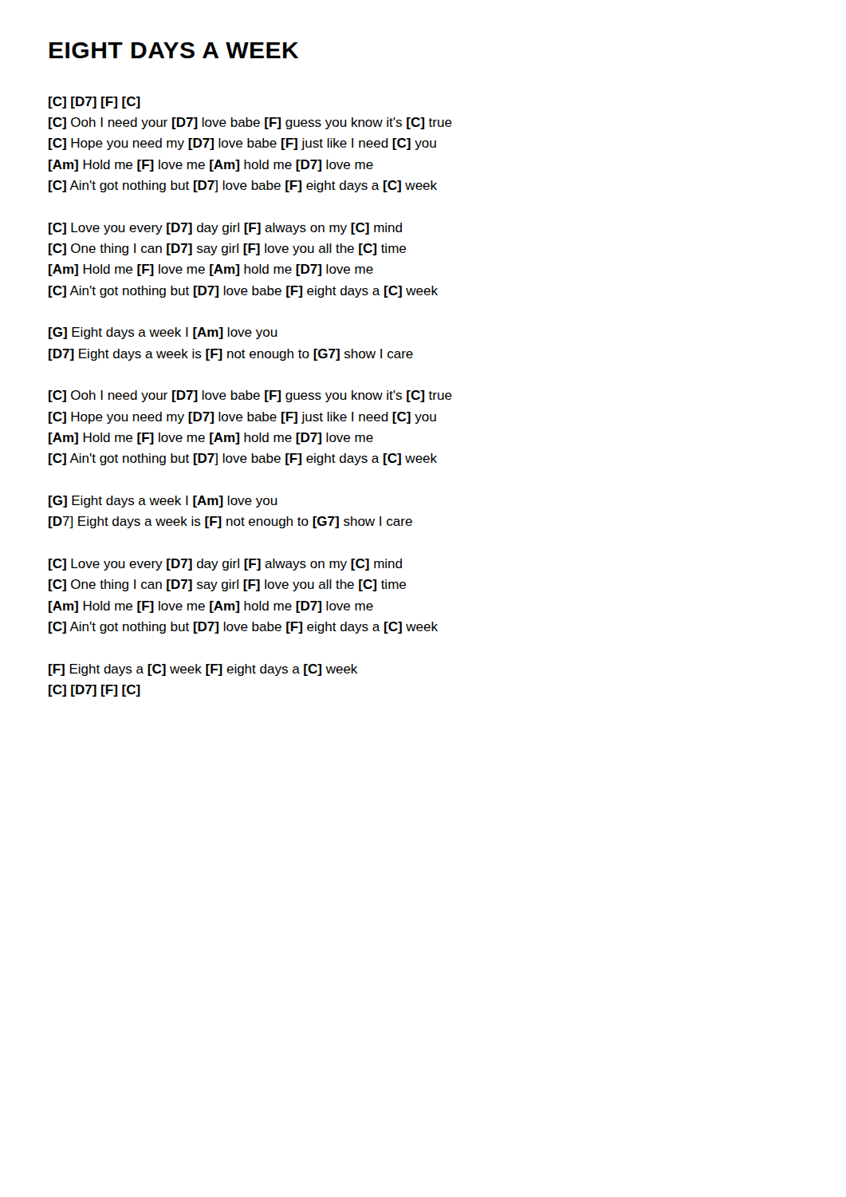EIGHT DAYS A WEEK
[C] [D7] [F] [C]
[C] Ooh I need your [D7] love babe [F] guess you know it's [C] true
[C] Hope you need my [D7] love babe [F] just like I need [C] you
[Am] Hold me [F] love me [Am] hold me [D7] love me
[C] Ain't got nothing but [D7] love babe [F] eight days a [C] week
[C] Love you every [D7] day girl [F] always on my [C] mind
[C] One thing I can [D7] say girl [F] love you all the [C] time
[Am] Hold me [F] love me [Am] hold me [D7] love me
[C] Ain't got nothing but [D7] love babe [F] eight days a [C] week
[G] Eight days a week I [Am] love you
[D7] Eight days a week is [F] not enough to [G7] show I care
[C] Ooh I need your [D7] love babe [F] guess you know it's [C] true
[C] Hope you need my [D7] love babe [F] just like I need [C] you
[Am] Hold me [F] love me [Am] hold me [D7] love me
[C] Ain't got nothing but [D7] love babe [F] eight days a [C] week
[G] Eight days a week I [Am] love you
[D7] Eight days a week is [F] not enough to [G7] show I care
[C] Love you every [D7] day girl [F] always on my [C] mind
[C] One thing I can [D7] say girl [F] love you all the [C] time
[Am] Hold me [F] love me [Am] hold me [D7] love me
[C] Ain't got nothing but [D7] love babe [F] eight days a [C] week
[F] Eight days a [C] week [F] eight days a [C] week
[C] [D7] [F] [C]